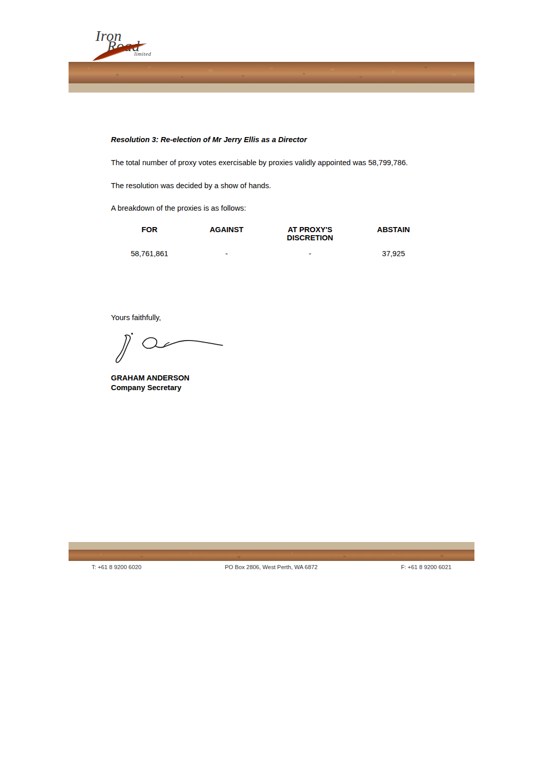Iron
Road
limited
Resolution 3: Re-election of Mr Jerry Ellis as a Director
The total number of proxy votes exercisable by proxies validly appointed was 58,799,786.
The resolution was decided by a show of hands.
A breakdown of the proxies is as follows:
| FOR | AGAINST | AT PROXY'S DISCRETION | ABSTAIN |
| --- | --- | --- | --- |
| 58,761,861 | - | - | 37,925 |
Yours faithfully,
GRAHAM ANDERSON
Company Secretary
T: +61 8 9200 6020 PO Box 2806, West Perth, WA 6872 F: +61 8 9200 6021